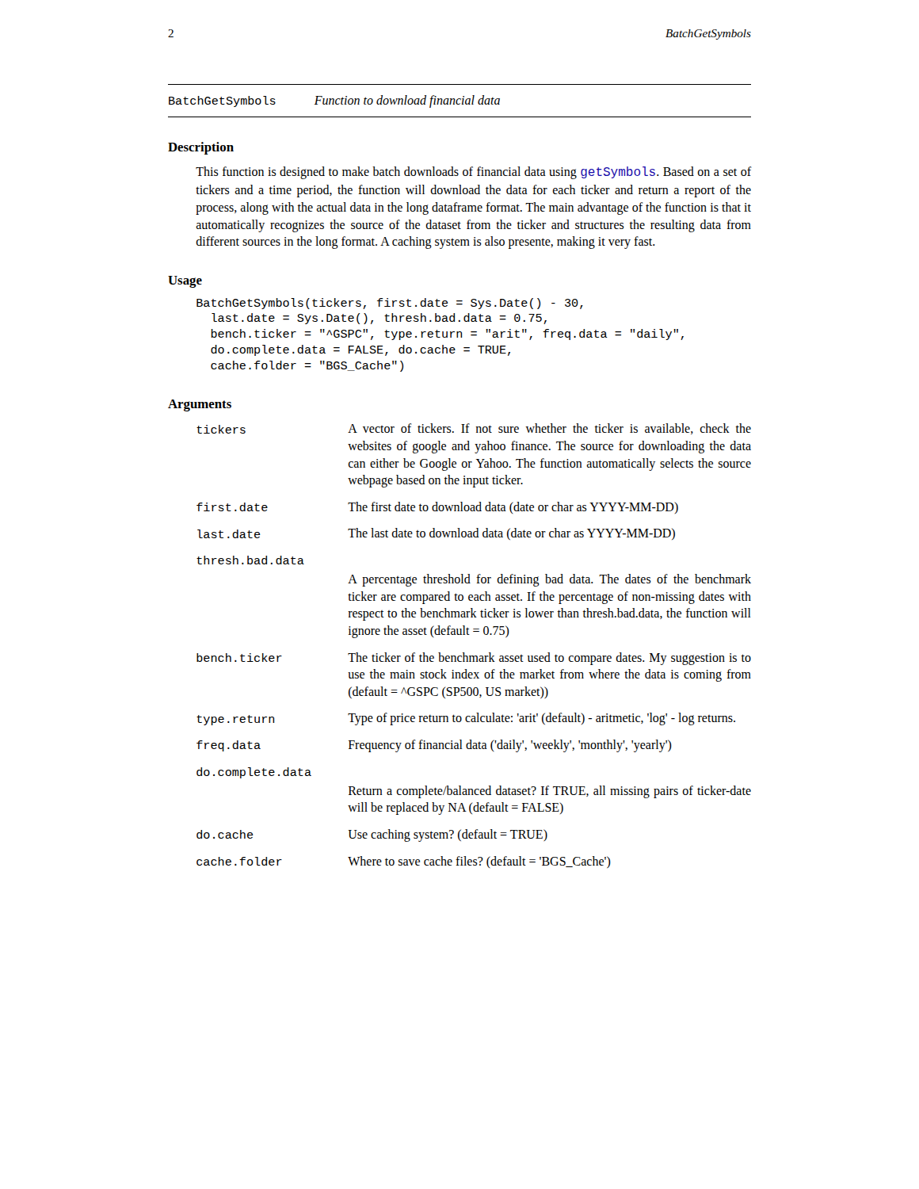2 BatchGetSymbols
BatchGetSymbols Function to download financial data
Description
This function is designed to make batch downloads of financial data using getSymbols. Based on a set of tickers and a time period, the function will download the data for each ticker and return a report of the process, along with the actual data in the long dataframe format. The main advantage of the function is that it automatically recognizes the source of the dataset from the ticker and structures the resulting data from different sources in the long format. A caching system is also presente, making it very fast.
Usage
BatchGetSymbols(tickers, first.date = Sys.Date() - 30,
  last.date = Sys.Date(), thresh.bad.data = 0.75,
  bench.ticker = "^GSPC", type.return = "arit", freq.data = "daily",
  do.complete.data = FALSE, do.cache = TRUE,
  cache.folder = "BGS_Cache")
Arguments
tickers
A vector of tickers. If not sure whether the ticker is available, check the websites of google and yahoo finance. The source for downloading the data can either be Google or Yahoo. The function automatically selects the source webpage based on the input ticker.
first.date
The first date to download data (date or char as YYYY-MM-DD)
last.date
The last date to download data (date or char as YYYY-MM-DD)
thresh.bad.data
A percentage threshold for defining bad data. The dates of the benchmark ticker are compared to each asset. If the percentage of non-missing dates with respect to the benchmark ticker is lower than thresh.bad.data, the function will ignore the asset (default = 0.75)
bench.ticker
The ticker of the benchmark asset used to compare dates. My suggestion is to use the main stock index of the market from where the data is coming from (default = ^GSPC (SP500, US market))
type.return
Type of price return to calculate: 'arit' (default) - aritmetic, 'log' - log returns.
freq.data
Frequency of financial data ('daily', 'weekly', 'monthly', 'yearly')
do.complete.data
Return a complete/balanced dataset? If TRUE, all missing pairs of ticker-date will be replaced by NA (default = FALSE)
do.cache
Use caching system? (default = TRUE)
cache.folder
Where to save cache files? (default = 'BGS_Cache')